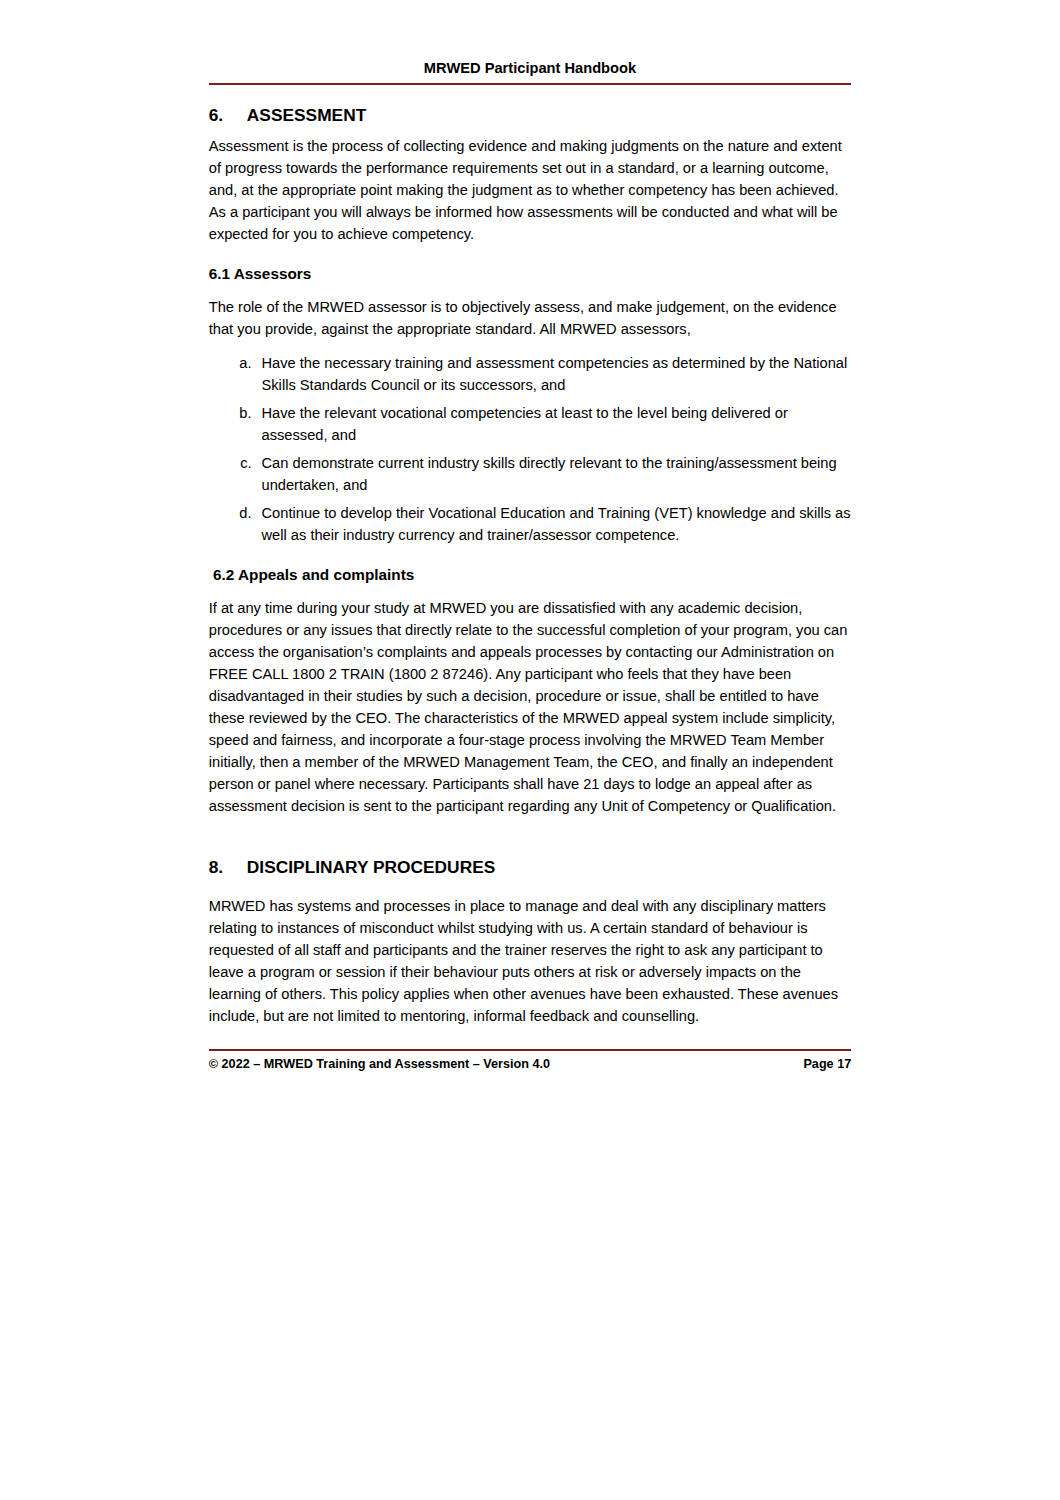MRWED Participant Handbook
6. ASSESSMENT
Assessment is the process of collecting evidence and making judgments on the nature and extent of progress towards the performance requirements set out in a standard, or a learning outcome, and, at the appropriate point making the judgment as to whether competency has been achieved. As a participant you will always be informed how assessments will be conducted and what will be expected for you to achieve competency.
6.1 Assessors
The role of the MRWED assessor is to objectively assess, and make judgement, on the evidence that you provide, against the appropriate standard. All MRWED assessors,
Have the necessary training and assessment competencies as determined by the National Skills Standards Council or its successors, and
Have the relevant vocational competencies at least to the level being delivered or assessed, and
Can demonstrate current industry skills directly relevant to the training/assessment being undertaken, and
Continue to develop their Vocational Education and Training (VET) knowledge and skills as well as their industry currency and trainer/assessor competence.
6.2 Appeals and complaints
If at any time during your study at MRWED you are dissatisfied with any academic decision, procedures or any issues that directly relate to the successful completion of your program, you can access the organisation’s complaints and appeals processes by contacting our Administration on FREE CALL 1800 2 TRAIN (1800 2 87246). Any participant who feels that they have been disadvantaged in their studies by such a decision, procedure or issue, shall be entitled to have these reviewed by the CEO. The characteristics of the MRWED appeal system include simplicity, speed and fairness, and incorporate a four-stage process involving the MRWED Team Member initially, then a member of the MRWED Management Team, the CEO, and finally an independent person or panel where necessary. Participants shall have 21 days to lodge an appeal after as assessment decision is sent to the participant regarding any Unit of Competency or Qualification.
8. DISCIPLINARY PROCEDURES
MRWED has systems and processes in place to manage and deal with any disciplinary matters relating to instances of misconduct whilst studying with us. A certain standard of behaviour is requested of all staff and participants and the trainer reserves the right to ask any participant to leave a program or session if their behaviour puts others at risk or adversely impacts on the learning of others. This policy applies when other avenues have been exhausted. These avenues include, but are not limited to mentoring, informal feedback and counselling.
© 2022 – MRWED Training and Assessment – Version 4.0 Page 17